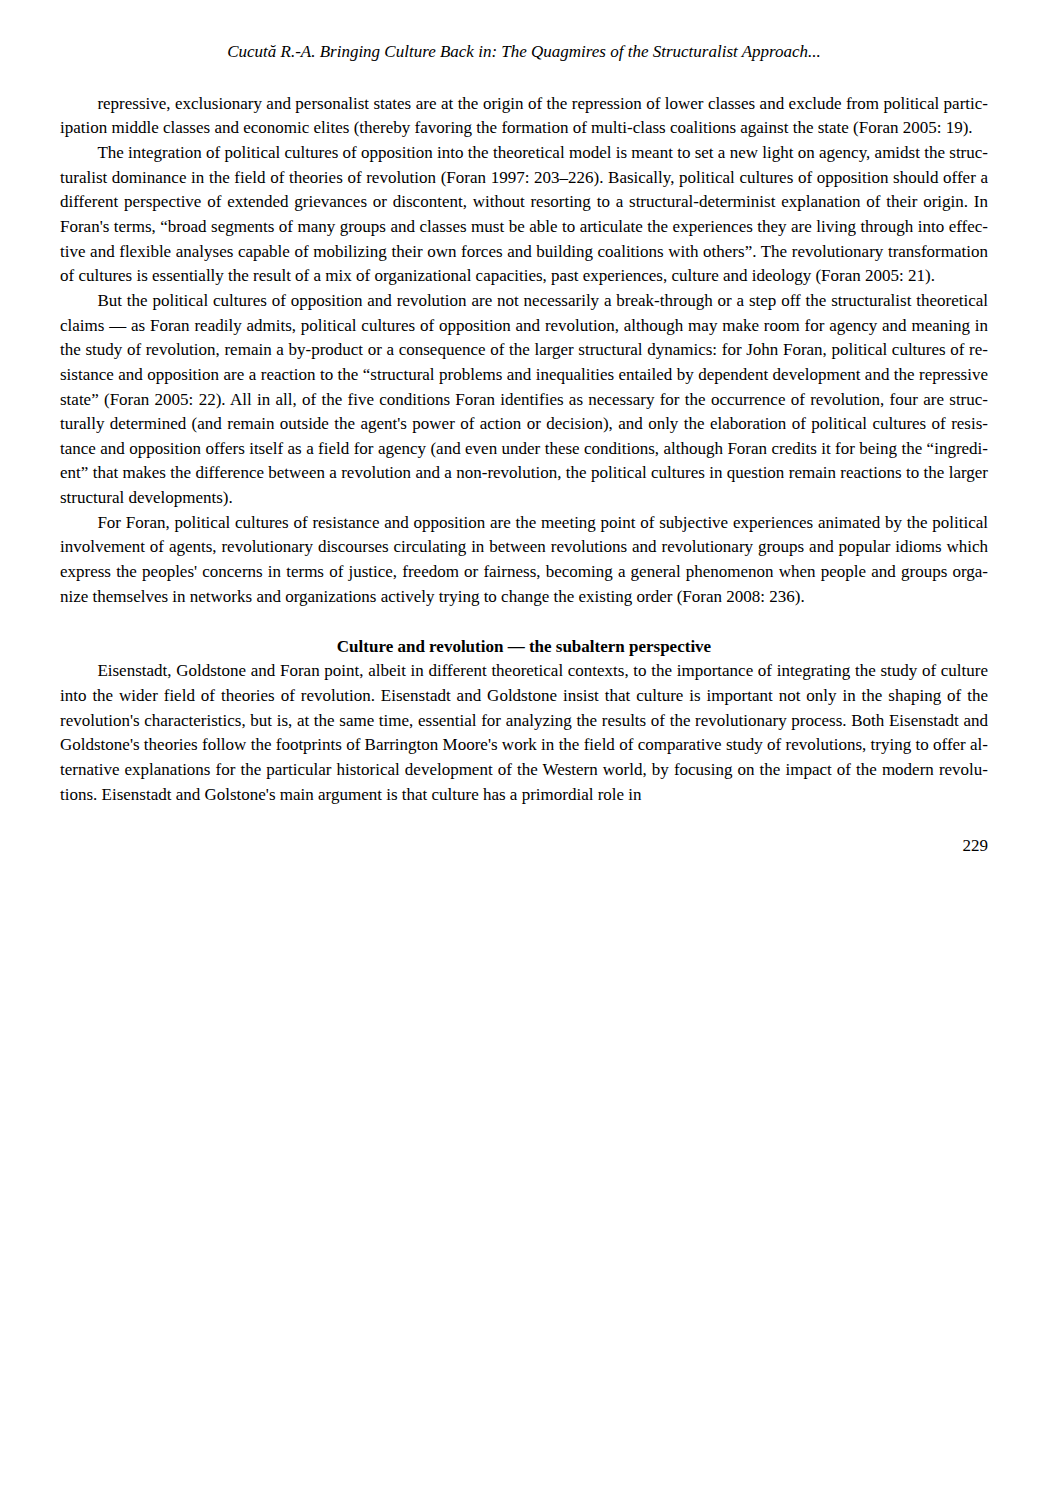Cucută R.-A. Bringing Culture Back in: The Quagmires of the Structuralist Approach...
repressive, exclusionary and personalist states are at the origin of the repression of lower classes and exclude from political participation middle classes and economic elites (thereby favoring the formation of multi-class coalitions against the state (Foran 2005: 19).
The integration of political cultures of opposition into the theoretical model is meant to set a new light on agency, amidst the structuralist dominance in the field of theories of revolution (Foran 1997: 203–226). Basically, political cultures of opposition should offer a different perspective of extended grievances or discontent, without resorting to a structural-determinist explanation of their origin. In Foran's terms, “broad segments of many groups and classes must be able to articulate the experiences they are living through into effective and flexible analyses capable of mobilizing their own forces and building coalitions with others”. The revolutionary transformation of cultures is essentially the result of a mix of organizational capacities, past experiences, culture and ideology (Foran 2005: 21).
But the political cultures of opposition and revolution are not necessarily a break-through or a step off the structuralist theoretical claims — as Foran readily admits, political cultures of opposition and revolution, although may make room for agency and meaning in the study of revolution, remain a by-product or a consequence of the larger structural dynamics: for John Foran, political cultures of resistance and opposition are a reaction to the “structural problems and inequalities entailed by dependent development and the repressive state” (Foran 2005: 22). All in all, of the five conditions Foran identifies as necessary for the occurrence of revolution, four are structurally determined (and remain outside the agent's power of action or decision), and only the elaboration of political cultures of resistance and opposition offers itself as a field for agency (and even under these conditions, although Foran credits it for being the “ingredient” that makes the difference between a revolution and a non-revolution, the political cultures in question remain reactions to the larger structural developments).
For Foran, political cultures of resistance and opposition are the meeting point of subjective experiences animated by the political involvement of agents, revolutionary discourses circulating in between revolutions and revolutionary groups and popular idioms which express the peoples' concerns in terms of justice, freedom or fairness, becoming a general phenomenon when people and groups organize themselves in networks and organizations actively trying to change the existing order (Foran 2008: 236).
Culture and revolution — the subaltern perspective
Eisenstadt, Goldstone and Foran point, albeit in different theoretical contexts, to the importance of integrating the study of culture into the wider field of theories of revolution. Eisenstadt and Goldstone insist that culture is important not only in the shaping of the revolution's characteristics, but is, at the same time, essential for analyzing the results of the revolutionary process. Both Eisenstadt and Goldstone's theories follow the footprints of Barrington Moore's work in the field of comparative study of revolutions, trying to offer alternative explanations for the particular historical development of the Western world, by focusing on the impact of the modern revolutions. Eisenstadt and Golstone's main argument is that culture has a primordial role in
229